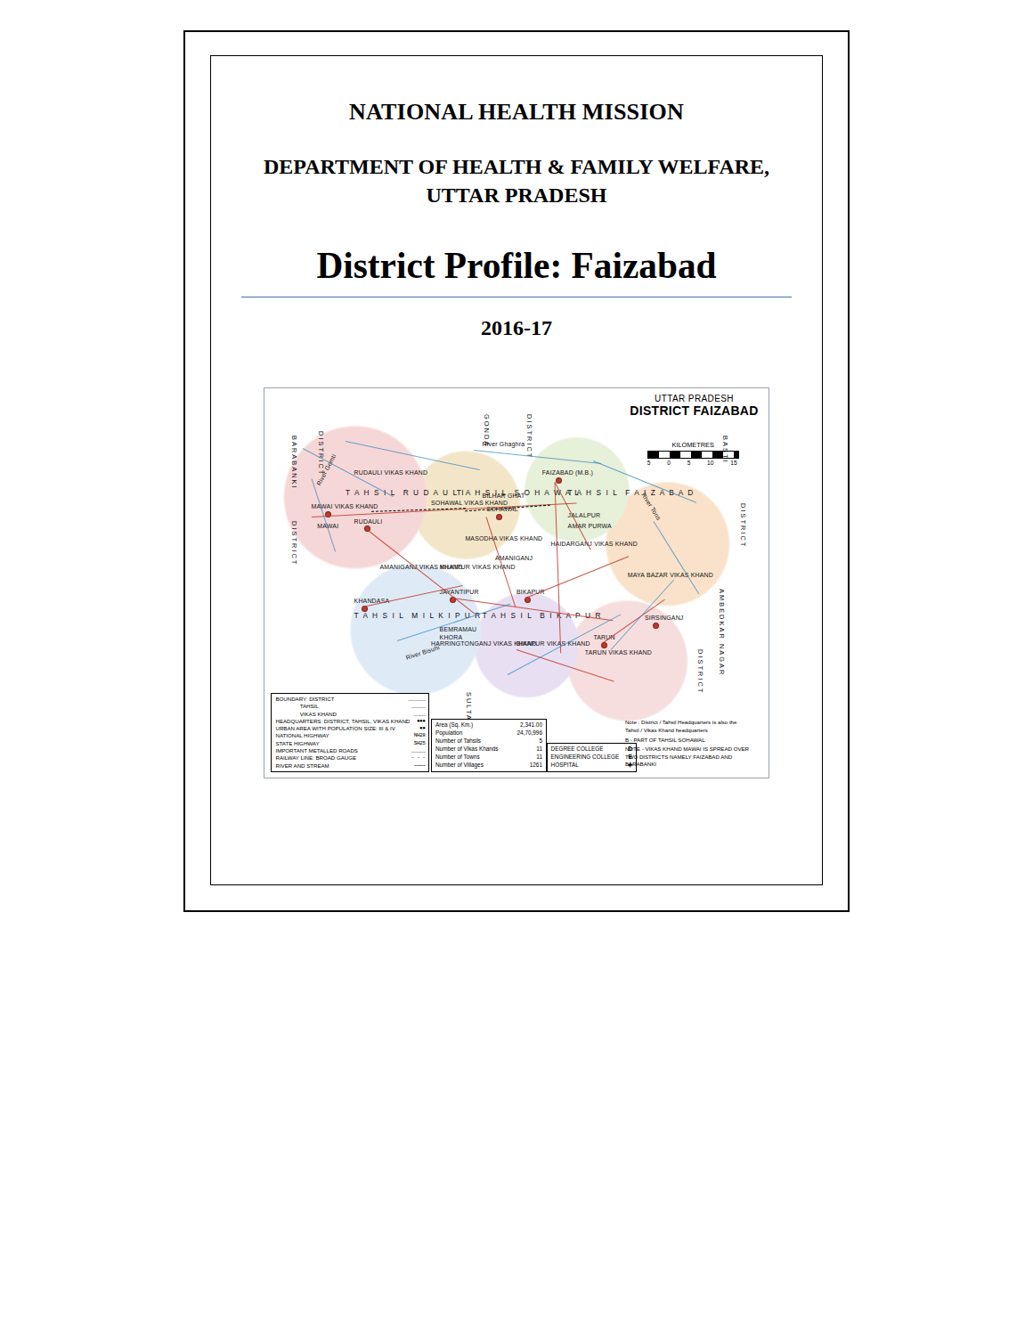NATIONAL HEALTH MISSION
DEPARTMENT OF HEALTH & FAMILY WELFARE,
UTTAR PRADESH
District Profile: Faizabad
2016-17
UTTAR PRADESH
DISTRICT FAIZABAD
KILOMETRES
5051015
BARABANKI
DISTRICT
DISTRICT
GONDA
DISTRICT
BASTI
DISTRICT
AMBEDKAR NAGAR
DISTRICT
SULTANPUR
DISTRICT
RUDAULI VIKAS KHAND
MAWAI VIKAS KHAND
MAWAI
RUDAULI
SOHAWAL VIKAS KHAND
BILHAR GHAT
SOHAWAL
FAIZABAD (M.B.)
JALALPUR
AMAR PURWA
HAIDARGANJ VIKAS KHAND
MASODHA VIKAS KHAND
AMANIGANJ
AMANIGANJ VIKAS KHAND
MILKIPUR VIKAS KHAND
KHANDASA
JAYANTIPUR
BIKAPUR
MAYA BAZAR VIKAS KHAND
SIRSINGANJ
HARRINGTONGANJ VIKAS KHAND
BEMRAMAU
KHORA
BIKAPUR VIKAS KHAND
TARUN
TARUN VIKAS KHAND
T A H S I L R U D A U L I
T A H S I L S O H A W A L
T A H S I L F A I Z A B A D
T A H S I L M I L K I P U R
T A H S I L B I K A P U R
River Gomti
River Ghaghra
River Tons
River Bisuhi
BOUNDARY: DISTRICT______
TAHSIL_____
VIKAS KHAND____
HEADQUARTERS: DISTRICT, TAHSIL, VIKAS KHAND●●●
URBAN AREA WITH POPULATION SIZE: III & IV●●
NATIONAL HIGHWAY NH28
STATE HIGHWAY SH25
IMPORTANT METALLED ROADS_____
RAILWAY LINE: BROAD GAUGE- - -
RIVER AND STREAM~~~~
Area (Sq. Km.) 2,341.00
Population 24,70,996
Number of Tahsils 5
Number of Vikas Khands 11
Number of Towns 11
Number of Villages 1261
DEGREE COLLEGE D
ENGINEERING COLLEGE E
HOSPITAL✚
Note : District / Tahsil Headquarters is also the
Tahsil / Vikas Khand headquarters
B - PART OF TAHSIL SOHAWAL
NOTE - VIKAS KHAND MAWAI IS SPREAD OVER
TWO DISTRICTS NAMELY FAIZABAD AND
BARABANKI